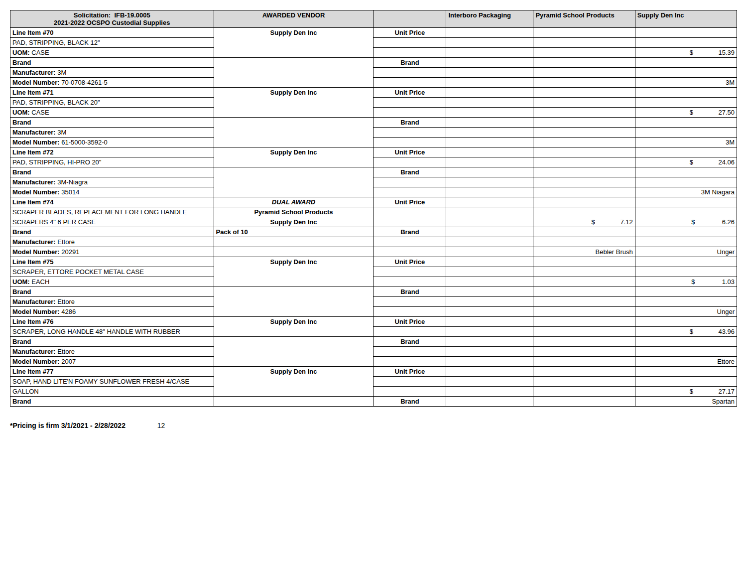| Solicitation: IFB-19.0005 2021-2022 OCSPO Custodial Supplies | AWARDED VENDOR | | Interboro Packaging | Pyramid School Products | Supply Den Inc |
| --- | --- | --- | --- | --- | --- |
| Line Item #70 | Supply Den Inc | Unit Price | | | |
| PAD, STRIPPING, BLACK 12" | | | | |
| UOM: CASE | | | | $ 15.39 |
| Brand | | Brand | | | |
| Manufacturer: 3M | | | | |
| Model Number: 70-0708-4261-5 | | | | 3M |
| Line Item #71 | Supply Den Inc | Unit Price | | | |
| PAD, STRIPPING, BLACK 20" | | | | |
| UOM: CASE | | | | $ 27.50 |
| Brand | | Brand | | | |
| Manufacturer: 3M | | | | |
| Model Number: 61-5000-3592-0 | | | | 3M |
| Line Item #72 | Supply Den Inc | Unit Price | | | |
| PAD, STRIPPING, HI-PRO 20" | | | | $ 24.06 |
| Brand | | Brand | | | |
| Manufacturer: 3M-Niagra | | | | |
| Model Number: 35014 | | | | 3M Niagara |
| Line Item #74 | DUAL AWARD | Unit Price | | | |
| SCRAPER BLADES, REPLACEMENT FOR LONG HANDLE | Pyramid School Products | | | | |
| SCRAPERS 4" 6 PER CASE | Supply Den Inc | | | $ 7.12 | $ 6.26 |
| Brand | Pack of 10 | Brand | | | |
| Manufacturer: Ettore | | | | | |
| Model Number: 20291 | | | | Bebler Brush | Unger |
| Line Item #75 | Supply Den Inc | Unit Price | | | |
| SCRAPER, ETTORE POCKET METAL CASE | | | | |
| UOM: EACH | | | | $ 1.03 |
| Brand | | Brand | | | |
| Manufacturer: Ettore | | | | |
| Model Number: 4286 | | | | Unger |
| Line Item #76 | Supply Den Inc | Unit Price | | | |
| SCRAPER, LONG HANDLE 48" HANDLE WITH RUBBER | | | | $ 43.96 |
| Brand | | Brand | | | |
| Manufacturer: Ettore | | | | |
| Model Number: 2007 | | | | Ettore |
| Line Item #77 | Supply Den Inc | Unit Price | | | |
| SOAP, HAND LITE'N FOAMY SUNFLOWER FRESH 4/CASE | | | | |
| GALLON | | | | $ 27.17 |
| Brand | | Brand | | | Spartan |
*Pricing is firm 3/1/2021 - 2/28/2022 12